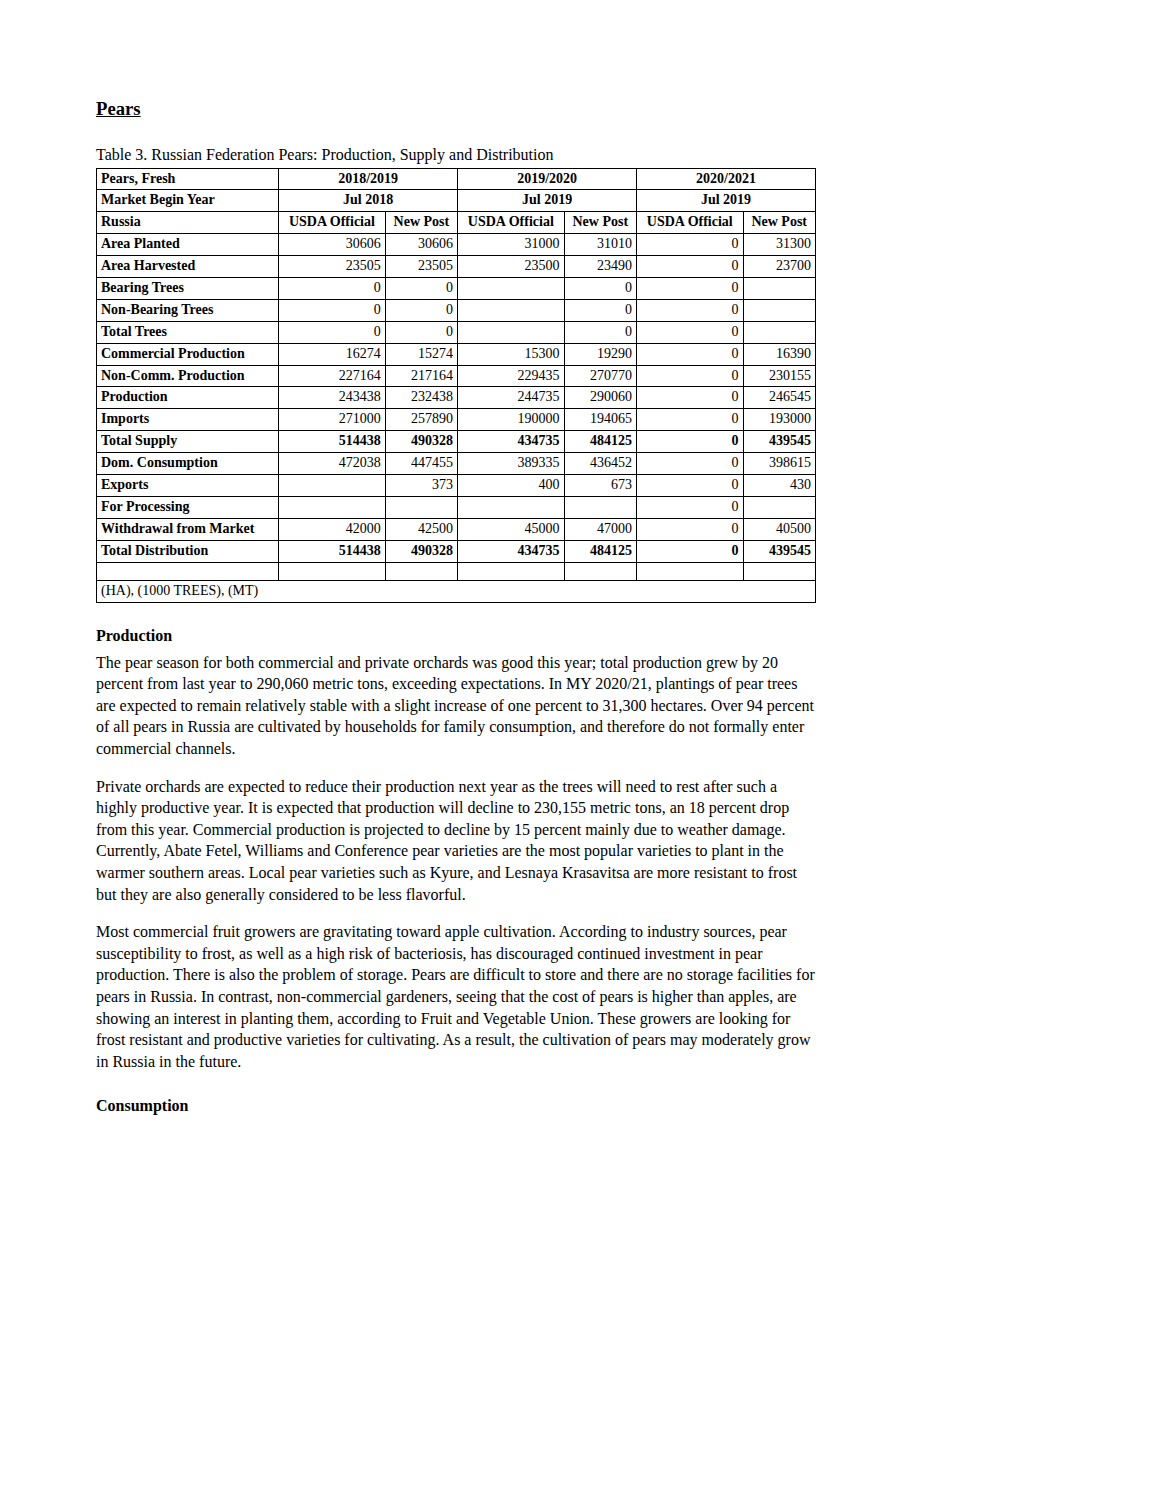Pears
Table 3. Russian Federation Pears: Production, Supply and Distribution
| Pears, Fresh | 2018/2019 | 2019/2020 | 2020/2021 |
| --- | --- | --- | --- |
| Market Begin Year | Jul 2018 | Jul 2019 | Jul 2019 |
| Russia | USDA Official | New Post | USDA Official | New Post | USDA Official | New Post |
| Area Planted | 30606 | 30606 | 31000 | 31010 | 0 | 31300 |
| Area Harvested | 23505 | 23505 | 23500 | 23490 | 0 | 23700 |
| Bearing Trees | 0 | 0 | | 0 | 0 | |
| Non-Bearing Trees | 0 | 0 | | 0 | 0 | |
| Total Trees | 0 | 0 | | 0 | 0 | |
| Commercial Production | 16274 | 15274 | 15300 | 19290 | 0 | 16390 |
| Non-Comm. Production | 227164 | 217164 | 229435 | 270770 | 0 | 230155 |
| Production | 243438 | 232438 | 244735 | 290060 | 0 | 246545 |
| Imports | 271000 | 257890 | 190000 | 194065 | 0 | 193000 |
| Total Supply | 514438 | 490328 | 434735 | 484125 | 0 | 439545 |
| Dom. Consumption | 472038 | 447455 | 389335 | 436452 | 0 | 398615 |
| Exports | | 373 | 400 | 673 | 0 | 430 |
| For Processing | | | | | 0 | |
| Withdrawal from Market | 42000 | 42500 | 45000 | 47000 | 0 | 40500 |
| Total Distribution | 514438 | 490328 | 434735 | 484125 | 0 | 439545 |
| (HA), (1000 TREES), (MT) |
Production
The pear season for both commercial and private orchards was good this year; total production grew by 20 percent from last year to 290,060 metric tons, exceeding expectations. In MY 2020/21, plantings of pear trees are expected to remain relatively stable with a slight increase of one percent to 31,300 hectares. Over 94 percent of all pears in Russia are cultivated by households for family consumption, and therefore do not formally enter commercial channels.
Private orchards are expected to reduce their production next year as the trees will need to rest after such a highly productive year. It is expected that production will decline to 230,155 metric tons, an 18 percent drop from this year. Commercial production is projected to decline by 15 percent mainly due to weather damage. Currently, Abate Fetel, Williams and Conference pear varieties are the most popular varieties to plant in the warmer southern areas. Local pear varieties such as Kyure, and Lesnaya Krasavitsa are more resistant to frost but they are also generally considered to be less flavorful.
Most commercial fruit growers are gravitating toward apple cultivation. According to industry sources, pear susceptibility to frost, as well as a high risk of bacteriosis, has discouraged continued investment in pear production. There is also the problem of storage. Pears are difficult to store and there are no storage facilities for pears in Russia. In contrast, non-commercial gardeners, seeing that the cost of pears is higher than apples, are showing an interest in planting them, according to Fruit and Vegetable Union. These growers are looking for frost resistant and productive varieties for cultivating. As a result, the cultivation of pears may moderately grow in Russia in the future.
Consumption